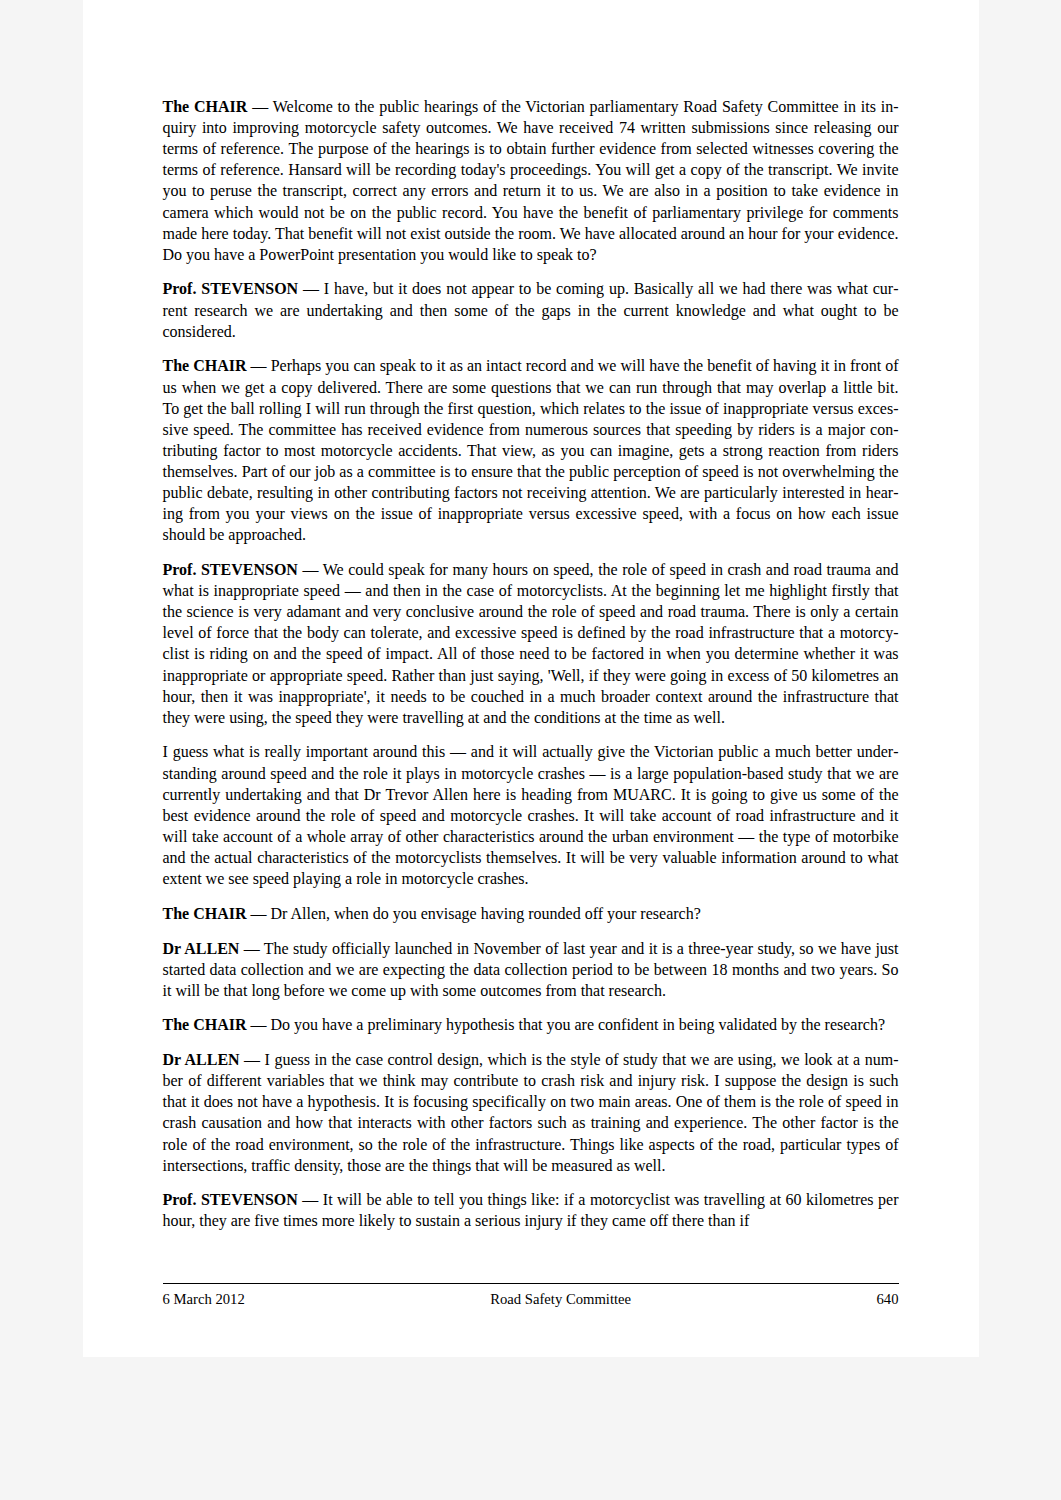The CHAIR — Welcome to the public hearings of the Victorian parliamentary Road Safety Committee in its inquiry into improving motorcycle safety outcomes. We have received 74 written submissions since releasing our terms of reference. The purpose of the hearings is to obtain further evidence from selected witnesses covering the terms of reference. Hansard will be recording today's proceedings. You will get a copy of the transcript. We invite you to peruse the transcript, correct any errors and return it to us. We are also in a position to take evidence in camera which would not be on the public record. You have the benefit of parliamentary privilege for comments made here today. That benefit will not exist outside the room. We have allocated around an hour for your evidence. Do you have a PowerPoint presentation you would like to speak to?
Prof. STEVENSON — I have, but it does not appear to be coming up. Basically all we had there was what current research we are undertaking and then some of the gaps in the current knowledge and what ought to be considered.
The CHAIR — Perhaps you can speak to it as an intact record and we will have the benefit of having it in front of us when we get a copy delivered. There are some questions that we can run through that may overlap a little bit. To get the ball rolling I will run through the first question, which relates to the issue of inappropriate versus excessive speed. The committee has received evidence from numerous sources that speeding by riders is a major contributing factor to most motorcycle accidents. That view, as you can imagine, gets a strong reaction from riders themselves. Part of our job as a committee is to ensure that the public perception of speed is not overwhelming the public debate, resulting in other contributing factors not receiving attention. We are particularly interested in hearing from you your views on the issue of inappropriate versus excessive speed, with a focus on how each issue should be approached.
Prof. STEVENSON — We could speak for many hours on speed, the role of speed in crash and road trauma and what is inappropriate speed — and then in the case of motorcyclists. At the beginning let me highlight firstly that the science is very adamant and very conclusive around the role of speed and road trauma. There is only a certain level of force that the body can tolerate, and excessive speed is defined by the road infrastructure that a motorcyclist is riding on and the speed of impact. All of those need to be factored in when you determine whether it was inappropriate or appropriate speed. Rather than just saying, 'Well, if they were going in excess of 50 kilometres an hour, then it was inappropriate', it needs to be couched in a much broader context around the infrastructure that they were using, the speed they were travelling at and the conditions at the time as well.
I guess what is really important around this — and it will actually give the Victorian public a much better understanding around speed and the role it plays in motorcycle crashes — is a large population-based study that we are currently undertaking and that Dr Trevor Allen here is heading from MUARC. It is going to give us some of the best evidence around the role of speed and motorcycle crashes. It will take account of road infrastructure and it will take account of a whole array of other characteristics around the urban environment — the type of motorbike and the actual characteristics of the motorcyclists themselves. It will be very valuable information around to what extent we see speed playing a role in motorcycle crashes.
The CHAIR — Dr Allen, when do you envisage having rounded off your research?
Dr ALLEN — The study officially launched in November of last year and it is a three-year study, so we have just started data collection and we are expecting the data collection period to be between 18 months and two years. So it will be that long before we come up with some outcomes from that research.
The CHAIR — Do you have a preliminary hypothesis that you are confident in being validated by the research?
Dr ALLEN — I guess in the case control design, which is the style of study that we are using, we look at a number of different variables that we think may contribute to crash risk and injury risk. I suppose the design is such that it does not have a hypothesis. It is focusing specifically on two main areas. One of them is the role of speed in crash causation and how that interacts with other factors such as training and experience. The other factor is the role of the road environment, so the role of the infrastructure. Things like aspects of the road, particular types of intersections, traffic density, those are the things that will be measured as well.
Prof. STEVENSON — It will be able to tell you things like: if a motorcyclist was travelling at 60 kilometres per hour, they are five times more likely to sustain a serious injury if they came off there than if
6 March 2012 Road Safety Committee 640